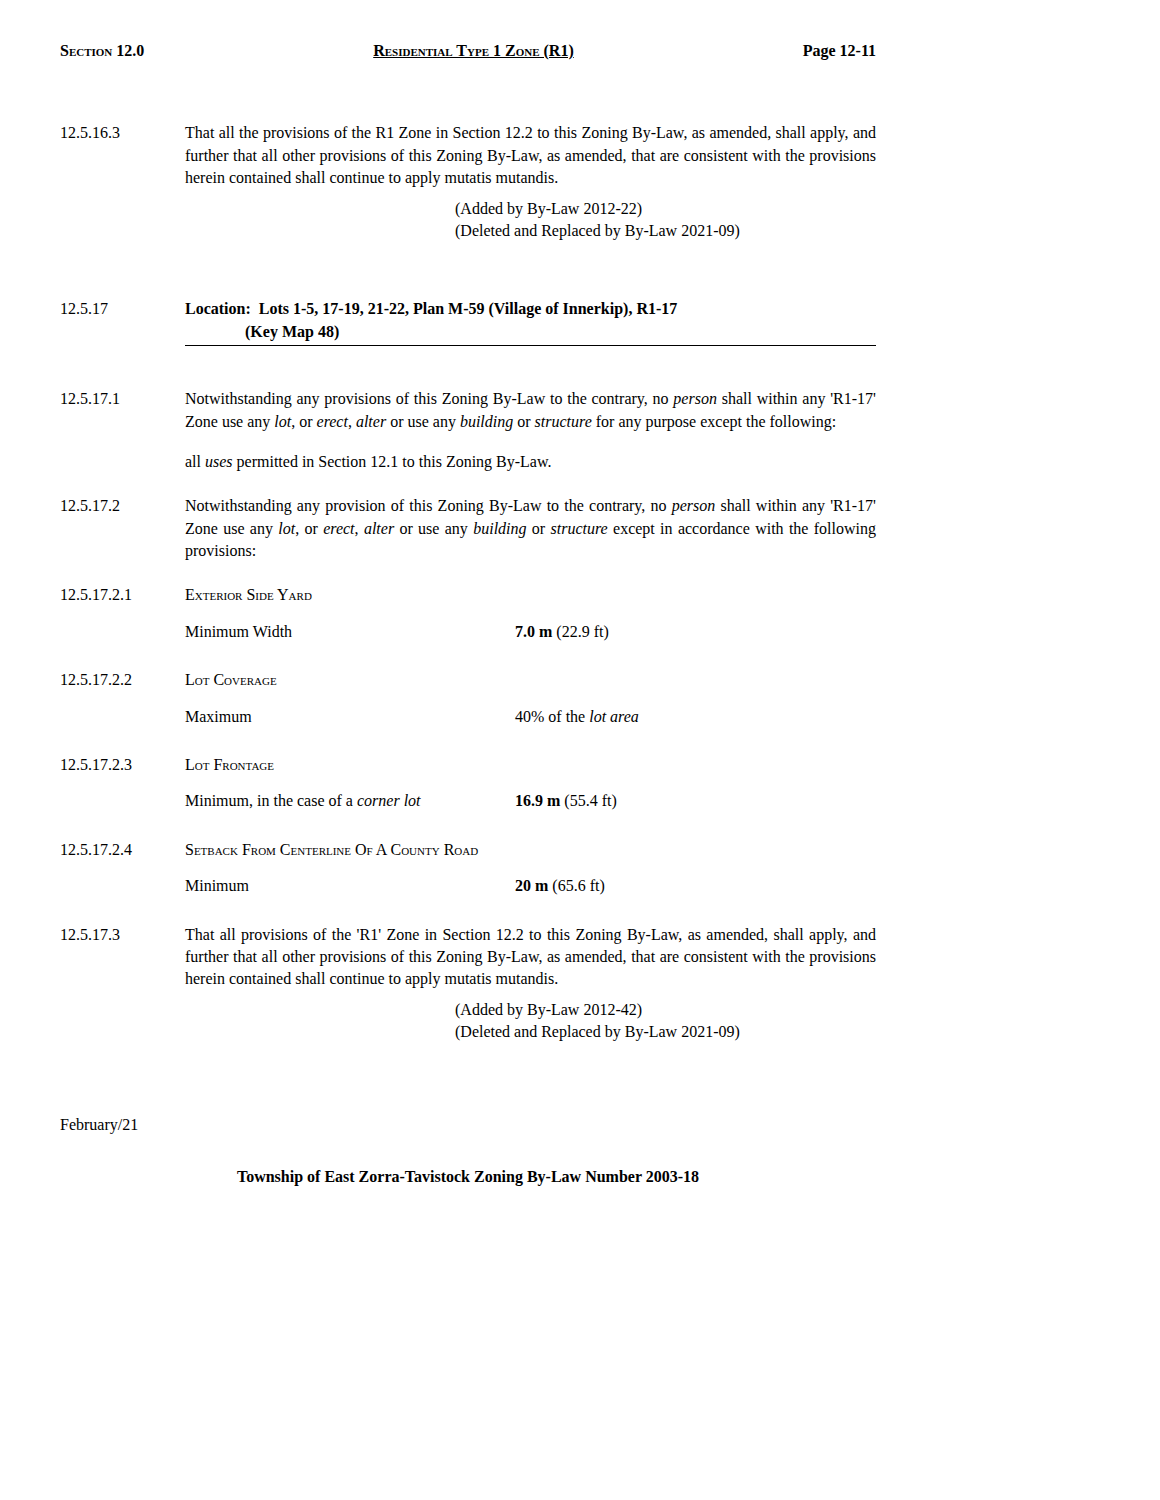Section 12.0
Residential Type 1 Zone (R1)
Page 12-11
12.5.16.3
That all the provisions of the R1 Zone in Section 12.2 to this Zoning By-Law, as amended, shall apply, and further that all other provisions of this Zoning By-Law, as amended, that are consistent with the provisions herein contained shall continue to apply mutatis mutandis.
(Added by By-Law 2012-22)
(Deleted and Replaced by By-Law 2021-09)
12.5.17
Location: Lots 1-5, 17-19, 21-22, Plan M-59 (Village of Innerkip), R1-17
(Key Map 48)
12.5.17.1
Notwithstanding any provisions of this Zoning By-Law to the contrary, no person shall within any 'R1-17' Zone use any lot, or erect, alter or use any building or structure for any purpose except the following:
all uses permitted in Section 12.1 to this Zoning By-Law.
12.5.17.2
Notwithstanding any provision of this Zoning By-Law to the contrary, no person shall within any 'R1-17' Zone use any lot, or erect, alter or use any building or structure except in accordance with the following provisions:
12.5.17.2.1
Exterior Side Yard
Minimum Width
7.0 m (22.9 ft)
12.5.17.2.2
Lot Coverage
Maximum
40% of the lot area
12.5.17.2.3
Lot Frontage
Minimum, in the case of a corner lot
16.9 m (55.4 ft)
12.5.17.2.4
Setback From Centerline Of A County Road
Minimum
20 m (65.6 ft)
12.5.17.3
That all provisions of the 'R1' Zone in Section 12.2 to this Zoning By-Law, as amended, shall apply, and further that all other provisions of this Zoning By-Law, as amended, that are consistent with the provisions herein contained shall continue to apply mutatis mutandis.
(Added by By-Law 2012-42)
(Deleted and Replaced by By-Law 2021-09)
February/21
Township of East Zorra-Tavistock Zoning By-Law Number 2003-18